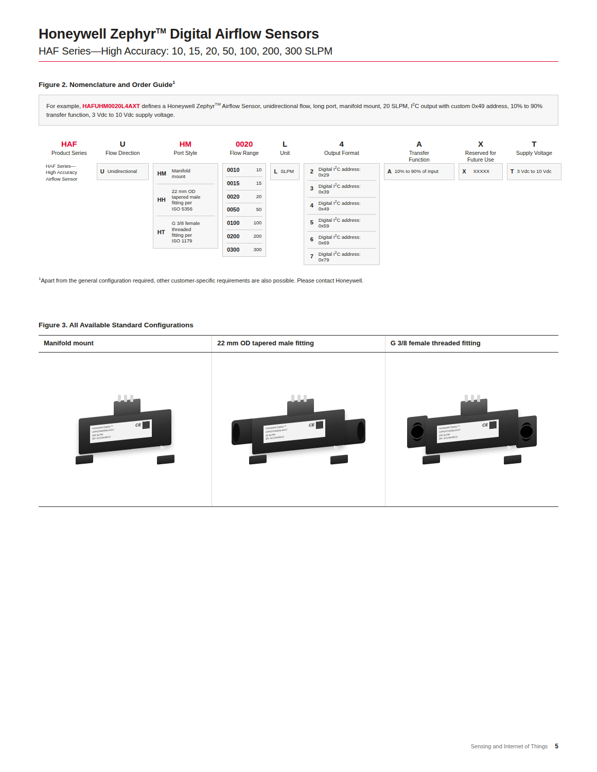Honeywell ZephyrTM Digital Airflow Sensors
HAF Series—High Accuracy: 10, 15, 20, 50, 100, 200, 300 SLPM
Figure 2. Nomenclature and Order Guide1
For example, HAFUHM0020L4AXT defines a Honeywell ZephyrTM Airflow Sensor, unidirectional flow, long port, manifold mount, 20 SLPM, I2C output with custom 0x49 address, 10% to 90% transfer function, 3 Vdc to 10 Vdc supply voltage.
| HAF | U | HM | 0020 | L | 4 | A | X | T |
| Product Series | Flow Direction | Port Style | Flow Range | Unit | Output Format | Transfer Function | Reserved for Future Use | Supply Voltage |
| HAF Series— High Accuracy Airflow Sensor | U Unidirectional | HM Manifold mount HH 22 mm OD tapered male fitting per ISO 5356 HT G 3/8 female threaded fitting per ISO 1179 | 0010 10 0015 15 0020 20 0050 50 0100 100 0200 200 0300 300 | L SLPM | 2 Digital I 2 C address: 0x29 3 Digital I 2 C address: 0x39 4 Digital I 2 C address: 0x49 5 Digital I 2 C address: 0x59 6 Digital I 2 C address: 0x69 7 Digital I 2 C address: 0x79 | A 10% to 90% of input | X XXXXX | T 3 Vdc to 10 Vdc |
1Apart from the general configuration required, other customer-specific requirements are also possible. Please contact Honeywell.
Figure 3. All Available Standard Configurations
| Manifold mount | 22 mm OD tapered male fitting | G 3/8 female threaded fitting |
| --- | --- | --- |
| CE Honeywell Zephyr™ HAFUHM0300L4AXT 300 SLPM SN: 0x1234ABCD | CE Honeywell Zephyr™ HAFUHH0020L4AXT 20 SLPM SN: 0x1234ABCD | CE Honeywell Zephyr™ HAFUHT0200L4AXT 200 SLPM SN: 0x1234ABCD |
Sensing and Internet of Things5